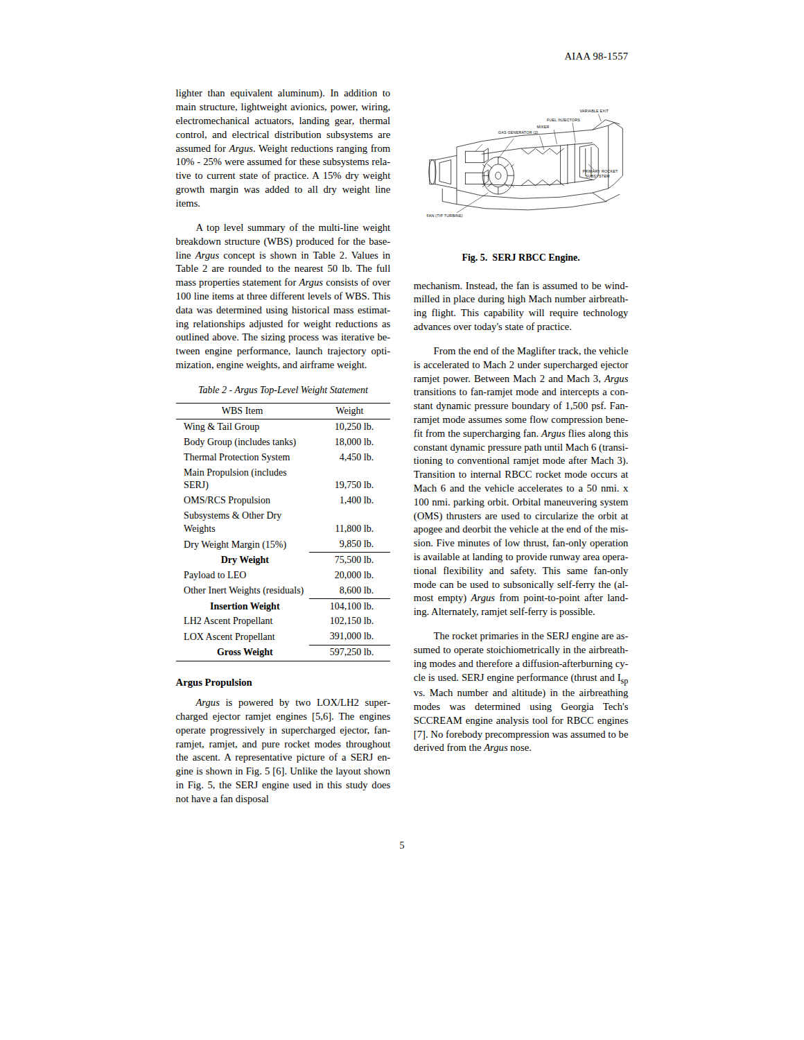AIAA 98-1557
lighter than equivalent aluminum). In addition to main structure, lightweight avionics, power, wiring, electromechanical actuators, landing gear, thermal control, and electrical distribution subsystems are assumed for Argus. Weight reductions ranging from 10% - 25% were assumed for these subsystems relative to current state of practice. A 15% dry weight growth margin was added to all dry weight line items.
A top level summary of the multi-line weight breakdown structure (WBS) produced for the baseline Argus concept is shown in Table 2. Values in Table 2 are rounded to the nearest 50 lb. The full mass properties statement for Argus consists of over 100 line items at three different levels of WBS. This data was determined using historical mass estimating relationships adjusted for weight reductions as outlined above. The sizing process was iterative between engine performance, launch trajectory optimization, engine weights, and airframe weight.
Table 2 - Argus Top-Level Weight Statement
| WBS Item | Weight |
| --- | --- |
| Wing & Tail Group | 10,250 lb. |
| Body Group (includes tanks) | 18,000 lb. |
| Thermal Protection System | 4,450 lb. |
| Main Propulsion (includes SERJ) | 19,750 lb. |
| OMS/RCS Propulsion | 1,400 lb. |
| Subsystems & Other Dry Weights | 11,800 lb. |
| Dry Weight Margin (15%) | 9,850 lb. |
| Dry Weight | 75,500 lb. |
| Payload to LEO | 20,000 lb. |
| Other Inert Weights (residuals) | 8,600 lb. |
| Insertion Weight | 104,100 lb. |
| LH2 Ascent Propellant | 102,150 lb. |
| LOX Ascent Propellant | 391,000 lb. |
| Gross Weight | 597,250 lb. |
Argus Propulsion
Argus is powered by two LOX/LH2 supercharged ejector ramjet engines [5,6]. The engines operate progressively in supercharged ejector, fan-ramjet, ramjet, and pure rocket modes throughout the ascent. A representative picture of a SERJ engine is shown in Fig. 5 [6]. Unlike the layout shown in Fig. 5, the SERJ engine used in this study does not have a fan disposal
VARIABLE EXIT FUEL INJECTORS MIXER GAS GENERATOR (2) PRIMARY ROCKET SUBSYSTEM FAN (TIP TURBINE)
Fig. 5. SERJ RBCC Engine.
mechanism. Instead, the fan is assumed to be windmilled in place during high Mach number airbreathing flight. This capability will require technology advances over today's state of practice.
From the end of the Maglifter track, the vehicle is accelerated to Mach 2 under supercharged ejector ramjet power. Between Mach 2 and Mach 3, Argus transitions to fan-ramjet mode and intercepts a constant dynamic pressure boundary of 1,500 psf. Fan-ramjet mode assumes some flow compression benefit from the supercharging fan. Argus flies along this constant dynamic pressure path until Mach 6 (transitioning to conventional ramjet mode after Mach 3). Transition to internal RBCC rocket mode occurs at Mach 6 and the vehicle accelerates to a 50 nmi. x 100 nmi. parking orbit. Orbital maneuvering system (OMS) thrusters are used to circularize the orbit at apogee and deorbit the vehicle at the end of the mission. Five minutes of low thrust, fan-only operation is available at landing to provide runway area operational flexibility and safety. This same fan-only mode can be used to subsonically self-ferry the (almost empty) Argus from point-to-point after landing. Alternately, ramjet self-ferry is possible.
The rocket primaries in the SERJ engine are assumed to operate stoichiometrically in the airbreathing modes and therefore a diffusion-afterburning cycle is used. SERJ engine performance (thrust and Isp vs. Mach number and altitude) in the airbreathing modes was determined using Georgia Tech's SCCREAM engine analysis tool for RBCC engines [7]. No forebody precompression was assumed to be derived from the Argus nose.
5